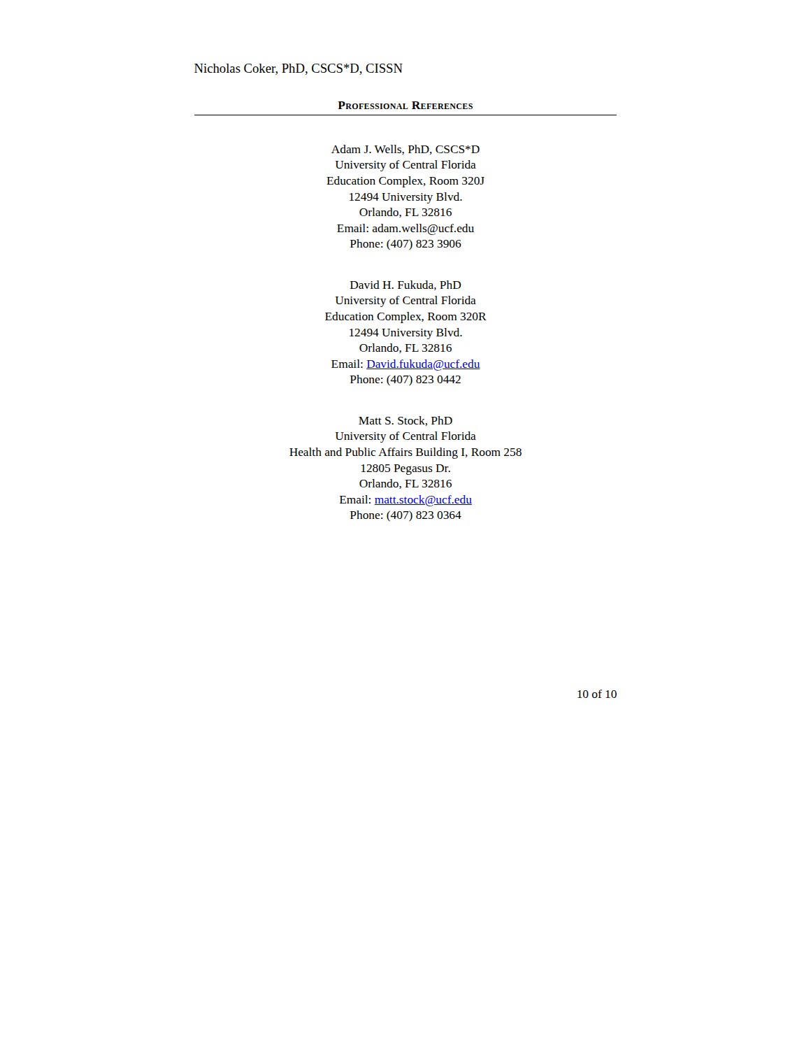Nicholas Coker, PhD, CSCS*D, CISSN
Professional References
Adam J. Wells, PhD, CSCS*D
University of Central Florida
Education Complex, Room 320J
12494 University Blvd.
Orlando, FL 32816
Email: adam.wells@ucf.edu
Phone: (407) 823 3906
David H. Fukuda, PhD
University of Central Florida
Education Complex, Room 320R
12494 University Blvd.
Orlando, FL 32816
Email: David.fukuda@ucf.edu
Phone: (407) 823 0442
Matt S. Stock, PhD
University of Central Florida
Health and Public Affairs Building I, Room 258
12805 Pegasus Dr.
Orlando, FL 32816
Email: matt.stock@ucf.edu
Phone: (407) 823 0364
10 of 10